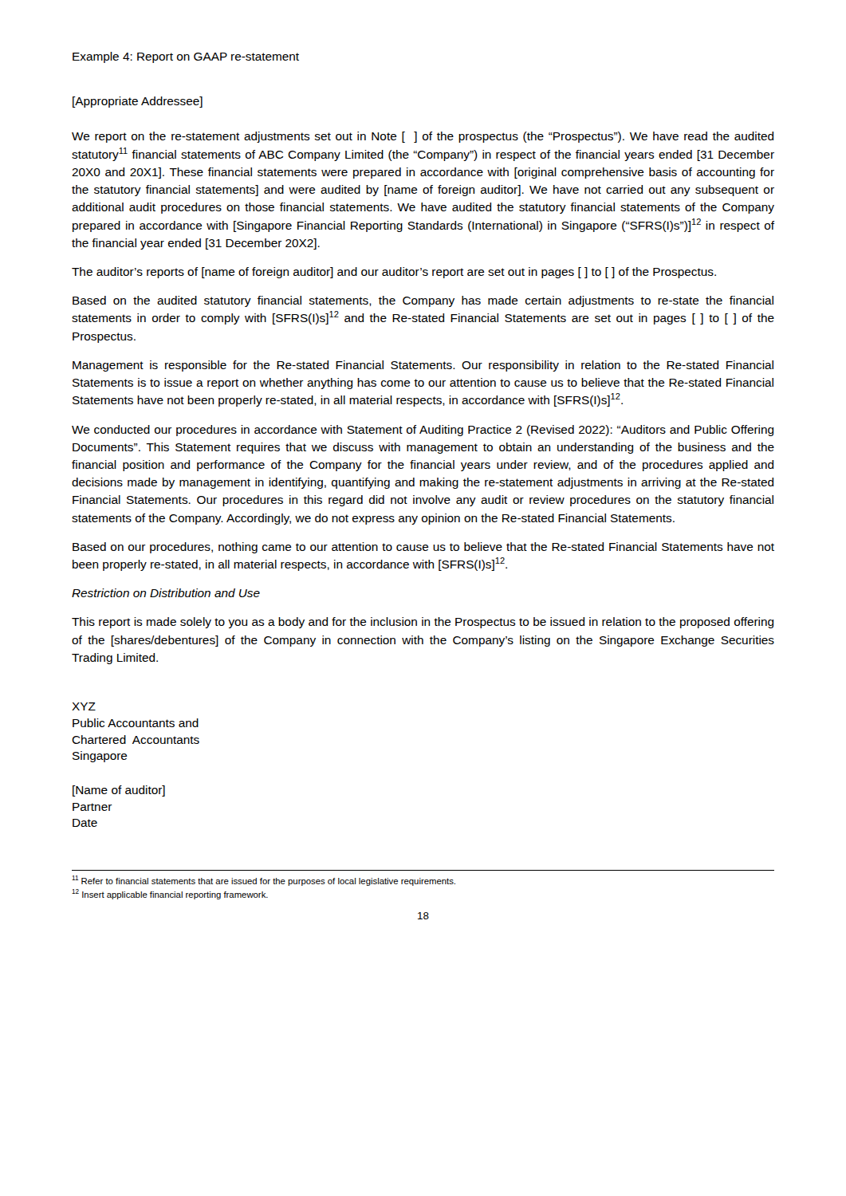Example 4: Report on GAAP re-statement
[Appropriate Addressee]
We report on the re-statement adjustments set out in Note [ ] of the prospectus (the “Prospectus”). We have read the audited statutory11 financial statements of ABC Company Limited (the “Company”) in respect of the financial years ended [31 December 20X0 and 20X1]. These financial statements were prepared in accordance with [original comprehensive basis of accounting for the statutory financial statements] and were audited by [name of foreign auditor]. We have not carried out any subsequent or additional audit procedures on those financial statements. We have audited the statutory financial statements of the Company prepared in accordance with [Singapore Financial Reporting Standards (International) in Singapore (“SFRS(I)s”)]12 in respect of the financial year ended [31 December 20X2].
The auditor’s reports of [name of foreign auditor] and our auditor’s report are set out in pages [ ] to [ ] of the Prospectus.
Based on the audited statutory financial statements, the Company has made certain adjustments to re-state the financial statements in order to comply with [SFRS(I)s]12 and the Re-stated Financial Statements are set out in pages [ ] to [ ] of the Prospectus.
Management is responsible for the Re-stated Financial Statements. Our responsibility in relation to the Re-stated Financial Statements is to issue a report on whether anything has come to our attention to cause us to believe that the Re-stated Financial Statements have not been properly re-stated, in all material respects, in accordance with [SFRS(I)s]12.
We conducted our procedures in accordance with Statement of Auditing Practice 2 (Revised 2022): “Auditors and Public Offering Documents”. This Statement requires that we discuss with management to obtain an understanding of the business and the financial position and performance of the Company for the financial years under review, and of the procedures applied and decisions made by management in identifying, quantifying and making the re-statement adjustments in arriving at the Re-stated Financial Statements. Our procedures in this regard did not involve any audit or review procedures on the statutory financial statements of the Company. Accordingly, we do not express any opinion on the Re-stated Financial Statements.
Based on our procedures, nothing came to our attention to cause us to believe that the Re-stated Financial Statements have not been properly re-stated, in all material respects, in accordance with [SFRS(I)s]12.
Restriction on Distribution and Use
This report is made solely to you as a body and for the inclusion in the Prospectus to be issued in relation to the proposed offering of the [shares/debentures] of the Company in connection with the Company’s listing on the Singapore Exchange Securities Trading Limited.
XYZ
Public Accountants and
Chartered Accountants
Singapore
[Name of auditor]
Partner
Date
11 Refer to financial statements that are issued for the purposes of local legislative requirements.
12 Insert applicable financial reporting framework.
18